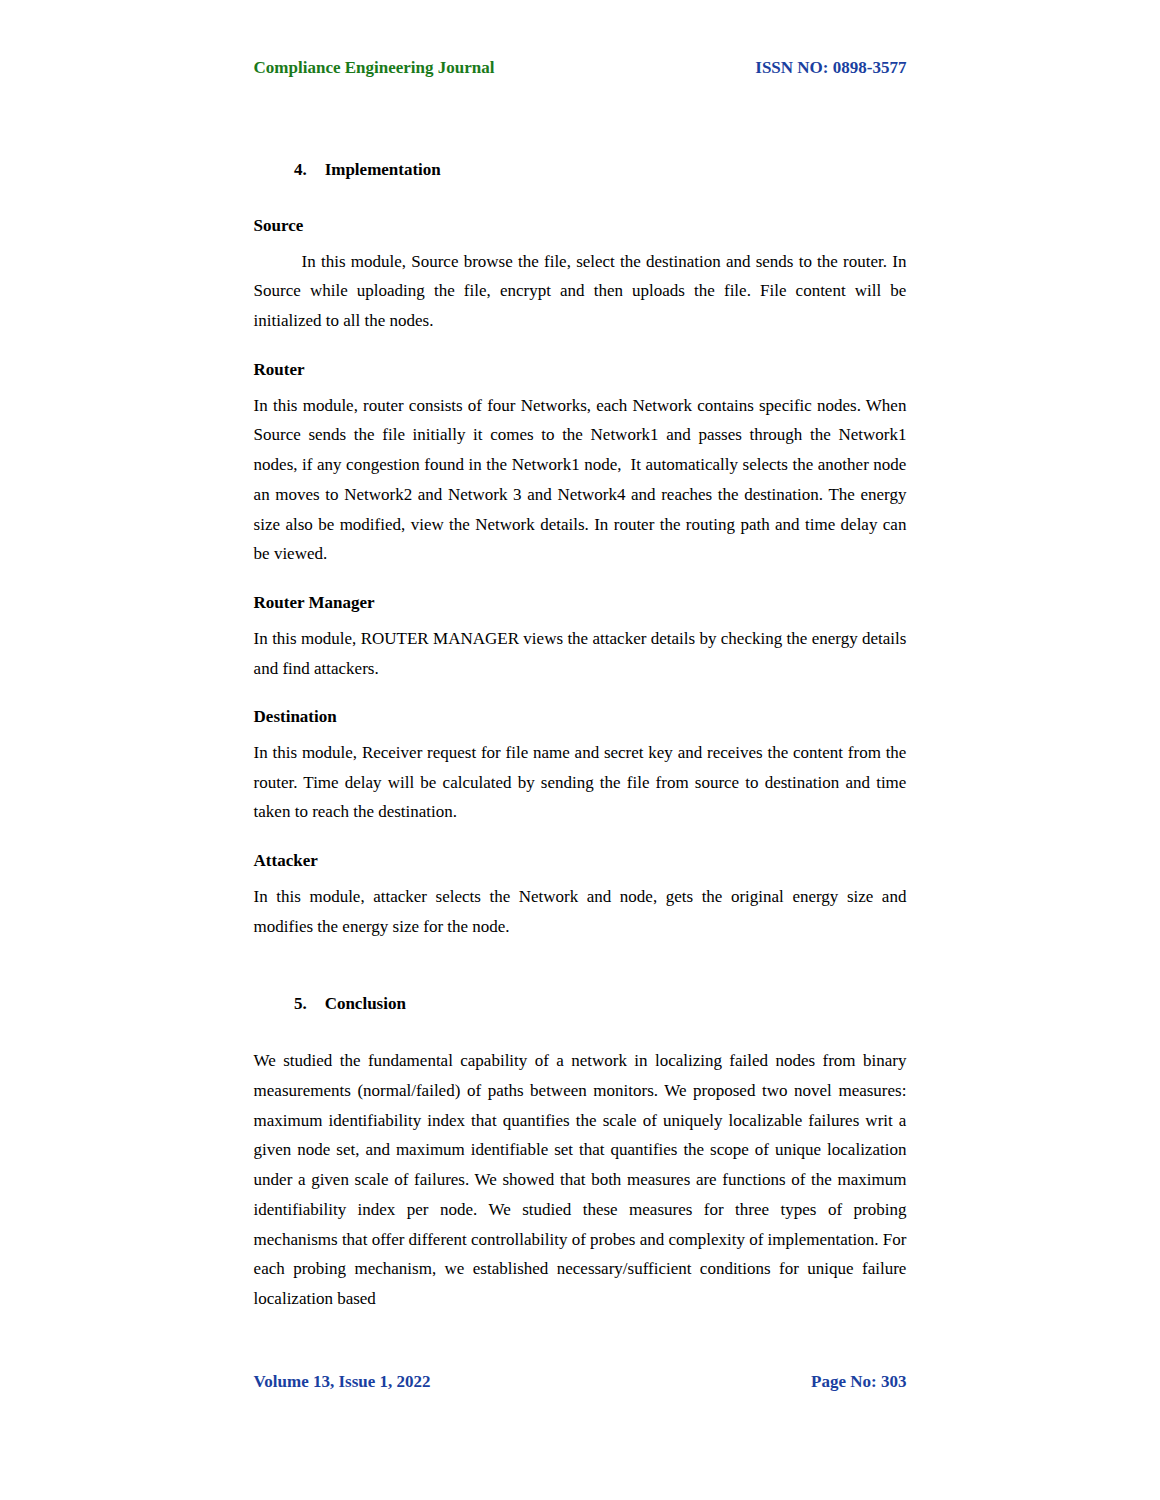Compliance Engineering Journal ISSN NO: 0898-3577
4. Implementation
Source
In this module, Source browse the file, select the destination and sends to the router. In Source while uploading the file, encrypt and then uploads the file. File content will be initialized to all the nodes.
Router
In this module, router consists of four Networks, each Network contains specific nodes. When Source sends the file initially it comes to the Network1 and passes through the Network1 nodes, if any congestion found in the Network1 node, It automatically selects the another node an moves to Network2 and Network 3 and Network4 and reaches the destination. The energy size also be modified, view the Network details. In router the routing path and time delay can be viewed.
Router Manager
In this module, ROUTER MANAGER views the attacker details by checking the energy details and find attackers.
Destination
In this module, Receiver request for file name and secret key and receives the content from the router. Time delay will be calculated by sending the file from source to destination and time taken to reach the destination.
Attacker
In this module, attacker selects the Network and node, gets the original energy size and modifies the energy size for the node.
5. Conclusion
We studied the fundamental capability of a network in localizing failed nodes from binary measurements (normal/failed) of paths between monitors. We proposed two novel measures: maximum identifiability index that quantifies the scale of uniquely localizable failures writ a given node set, and maximum identifiable set that quantifies the scope of unique localization under a given scale of failures. We showed that both measures are functions of the maximum identifiability index per node. We studied these measures for three types of probing mechanisms that offer different controllability of probes and complexity of implementation. For each probing mechanism, we established necessary/sufficient conditions for unique failure localization based
Volume 13, Issue 1, 2022 Page No: 303